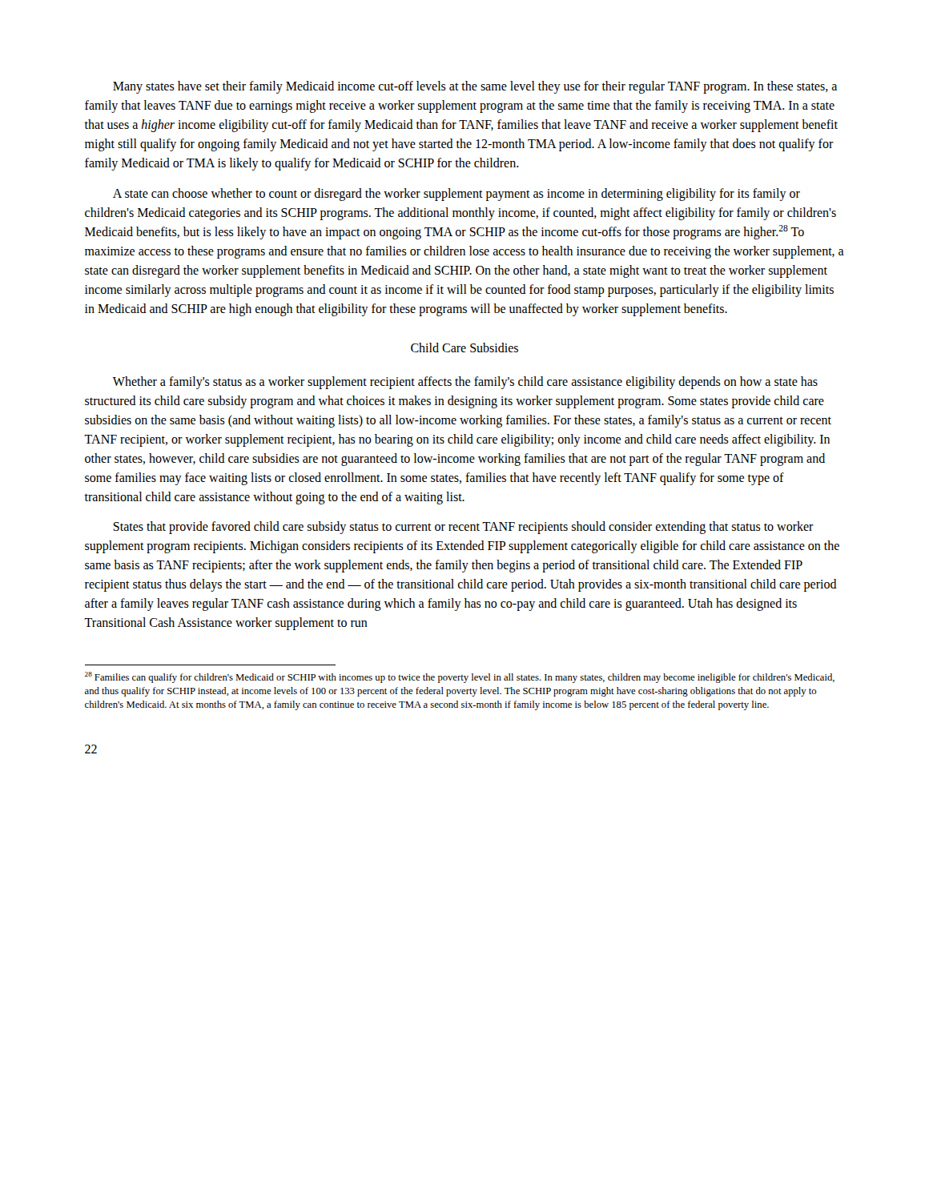Many states have set their family Medicaid income cut-off levels at the same level they use for their regular TANF program. In these states, a family that leaves TANF due to earnings might receive a worker supplement program at the same time that the family is receiving TMA. In a state that uses a higher income eligibility cut-off for family Medicaid than for TANF, families that leave TANF and receive a worker supplement benefit might still qualify for ongoing family Medicaid and not yet have started the 12-month TMA period. A low-income family that does not qualify for family Medicaid or TMA is likely to qualify for Medicaid or SCHIP for the children.
A state can choose whether to count or disregard the worker supplement payment as income in determining eligibility for its family or children's Medicaid categories and its SCHIP programs. The additional monthly income, if counted, might affect eligibility for family or children's Medicaid benefits, but is less likely to have an impact on ongoing TMA or SCHIP as the income cut-offs for those programs are higher.28 To maximize access to these programs and ensure that no families or children lose access to health insurance due to receiving the worker supplement, a state can disregard the worker supplement benefits in Medicaid and SCHIP. On the other hand, a state might want to treat the worker supplement income similarly across multiple programs and count it as income if it will be counted for food stamp purposes, particularly if the eligibility limits in Medicaid and SCHIP are high enough that eligibility for these programs will be unaffected by worker supplement benefits.
Child Care Subsidies
Whether a family's status as a worker supplement recipient affects the family's child care assistance eligibility depends on how a state has structured its child care subsidy program and what choices it makes in designing its worker supplement program. Some states provide child care subsidies on the same basis (and without waiting lists) to all low-income working families. For these states, a family's status as a current or recent TANF recipient, or worker supplement recipient, has no bearing on its child care eligibility; only income and child care needs affect eligibility. In other states, however, child care subsidies are not guaranteed to low-income working families that are not part of the regular TANF program and some families may face waiting lists or closed enrollment. In some states, families that have recently left TANF qualify for some type of transitional child care assistance without going to the end of a waiting list.
States that provide favored child care subsidy status to current or recent TANF recipients should consider extending that status to worker supplement program recipients. Michigan considers recipients of its Extended FIP supplement categorically eligible for child care assistance on the same basis as TANF recipients; after the work supplement ends, the family then begins a period of transitional child care. The Extended FIP recipient status thus delays the start — and the end — of the transitional child care period. Utah provides a six-month transitional child care period after a family leaves regular TANF cash assistance during which a family has no co-pay and child care is guaranteed. Utah has designed its Transitional Cash Assistance worker supplement to run
28 Families can qualify for children's Medicaid or SCHIP with incomes up to twice the poverty level in all states. In many states, children may become ineligible for children's Medicaid, and thus qualify for SCHIP instead, at income levels of 100 or 133 percent of the federal poverty level. The SCHIP program might have cost-sharing obligations that do not apply to children's Medicaid. At six months of TMA, a family can continue to receive TMA a second six-month if family income is below 185 percent of the federal poverty line.
22